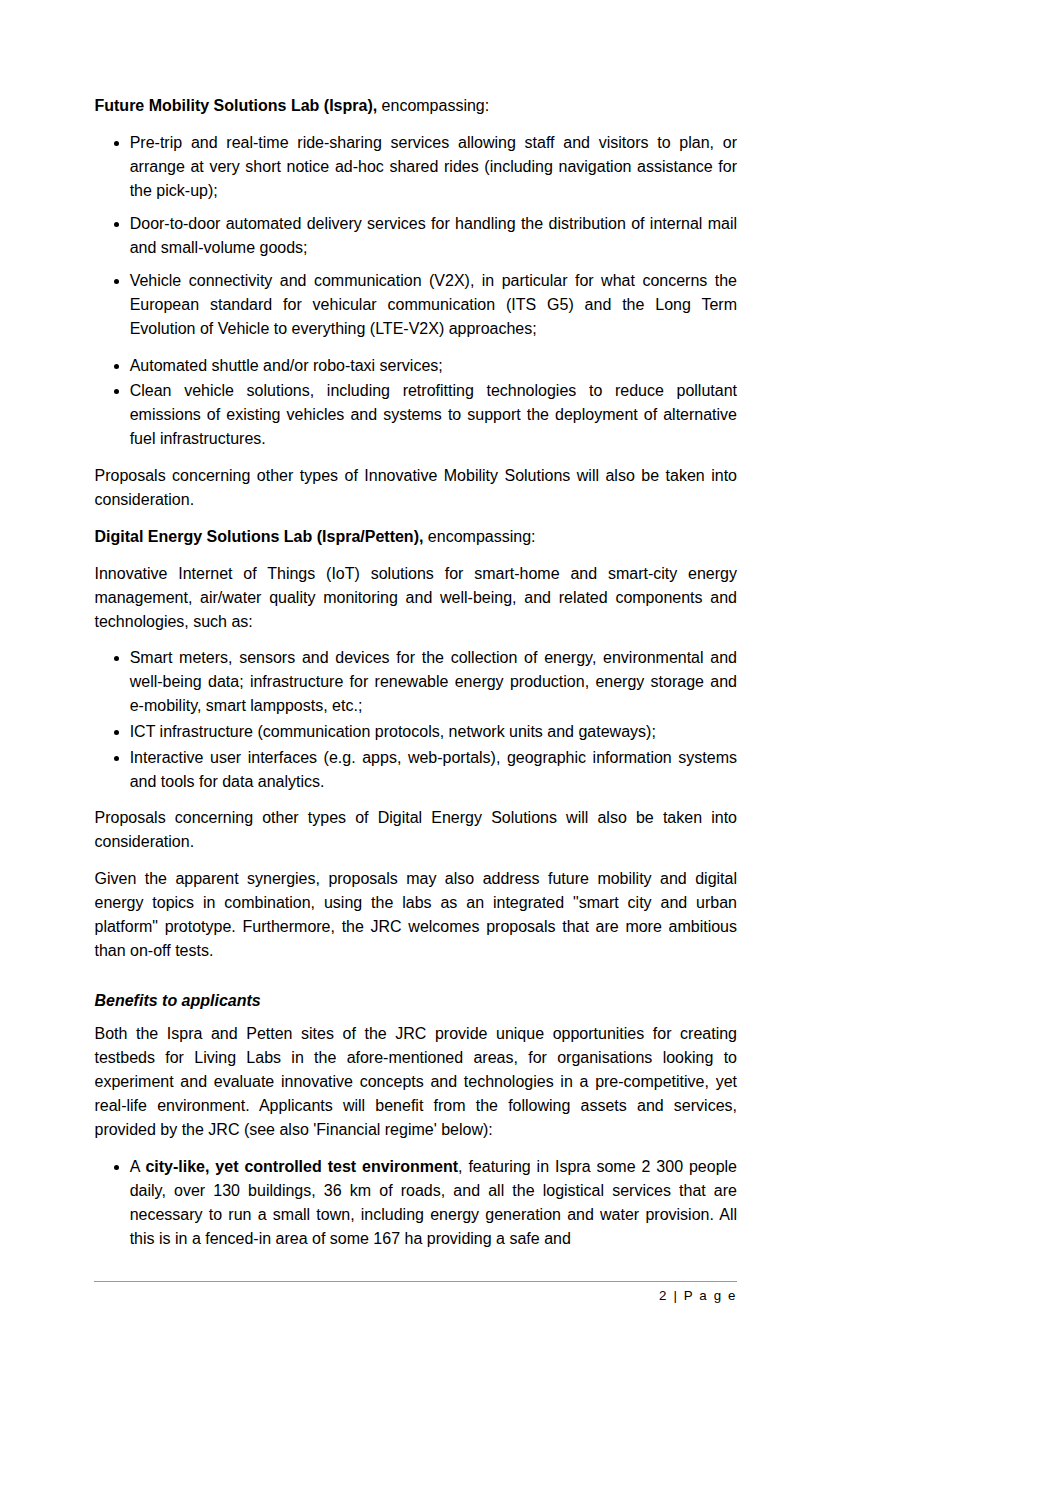Future Mobility Solutions Lab (Ispra), encompassing:
Pre-trip and real-time ride-sharing services allowing staff and visitors to plan, or arrange at very short notice ad-hoc shared rides (including navigation assistance for the pick-up);
Door-to-door automated delivery services for handling the distribution of internal mail and small-volume goods;
Vehicle connectivity and communication (V2X), in particular for what concerns the European standard for vehicular communication (ITS G5) and the Long Term Evolution of Vehicle to everything (LTE-V2X) approaches;
Automated shuttle and/or robo-taxi services;
Clean vehicle solutions, including retrofitting technologies to reduce pollutant emissions of existing vehicles and systems to support the deployment of alternative fuel infrastructures.
Proposals concerning other types of Innovative Mobility Solutions will also be taken into consideration.
Digital Energy Solutions Lab (Ispra/Petten), encompassing:
Innovative Internet of Things (IoT) solutions for smart-home and smart-city energy management, air/water quality monitoring and well-being, and related components and technologies, such as:
Smart meters, sensors and devices for the collection of energy, environmental and well-being data; infrastructure for renewable energy production, energy storage and e-mobility, smart lampposts, etc.;
ICT infrastructure (communication protocols, network units and gateways);
Interactive user interfaces (e.g. apps, web-portals), geographic information systems and tools for data analytics.
Proposals concerning other types of Digital Energy Solutions will also be taken into consideration.
Given the apparent synergies, proposals may also address future mobility and digital energy topics in combination, using the labs as an integrated "smart city and urban platform" prototype. Furthermore, the JRC welcomes proposals that are more ambitious than on-off tests.
Benefits to applicants
Both the Ispra and Petten sites of the JRC provide unique opportunities for creating testbeds for Living Labs in the afore-mentioned areas, for organisations looking to experiment and evaluate innovative concepts and technologies in a pre-competitive, yet real-life environment. Applicants will benefit from the following assets and services, provided by the JRC (see also 'Financial regime' below):
A city-like, yet controlled test environment, featuring in Ispra some 2 300 people daily, over 130 buildings, 36 km of roads, and all the logistical services that are necessary to run a small town, including energy generation and water provision. All this is in a fenced-in area of some 167 ha providing a safe and
2 | P a g e